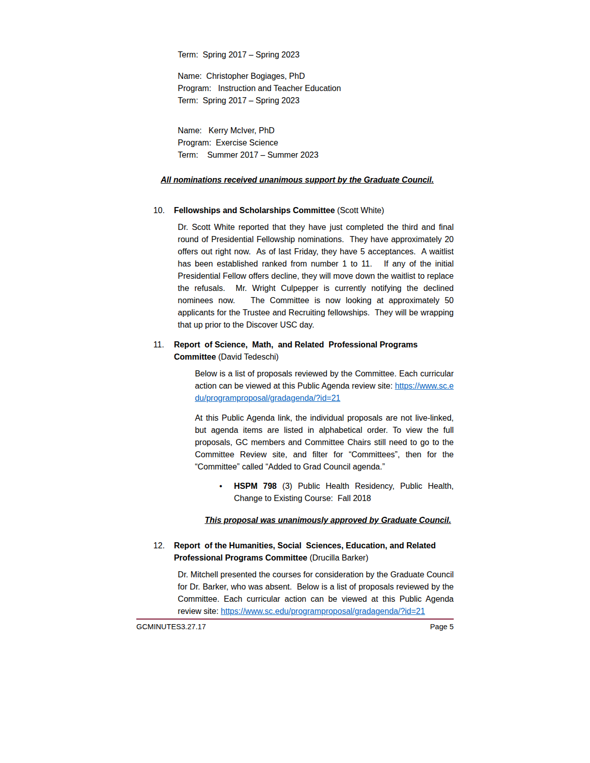Term: Spring 2017 – Spring 2023
Name: Christopher Bogiages, PhD
Program: Instruction and Teacher Education
Term: Spring 2017 – Spring 2023
Name: Kerry McIver, PhD
Program: Exercise Science
Term: Summer 2017 – Summer 2023
All nominations received unanimous support by the Graduate Council.
10.
Fellowships and Scholarships Committee (Scott White)
Dr. Scott White reported that they have just completed the third and final round of Presidential Fellowship nominations. They have approximately 20 offers out right now. As of last Friday, they have 5 acceptances. A waitlist has been established ranked from number 1 to 11. If any of the initial Presidential Fellow offers decline, they will move down the waitlist to replace the refusals. Mr. Wright Culpepper is currently notifying the declined nominees now. The Committee is now looking at approximately 50 applicants for the Trustee and Recruiting fellowships. They will be wrapping that up prior to the Discover USC day.
11.
Report of Science, Math, and Related Professional Programs Committee (David Tedeschi)
Below is a list of proposals reviewed by the Committee. Each curricular action can be viewed at this Public Agenda review site: https://www.sc.edu/programproposal/gradagenda/?id=21
At this Public Agenda link, the individual proposals are not live-linked, but agenda items are listed in alphabetical order. To view the full proposals, GC members and Committee Chairs still need to go to the Committee Review site, and filter for “Committees”, then for the “Committee” called “Added to Grad Council agenda.”
HSPM 798 (3) Public Health Residency, Public Health, Change to Existing Course: Fall 2018
This proposal was unanimously approved by Graduate Council.
12.
Report of the Humanities, Social Sciences, Education, and Related Professional Programs Committee (Drucilla Barker)
Dr. Mitchell presented the courses for consideration by the Graduate Council for Dr. Barker, who was absent. Below is a list of proposals reviewed by the Committee. Each curricular action can be viewed at this Public Agenda review site: https://www.sc.edu/programproposal/gradagenda/?id=21
GCMINUTES3.27.17
Page 5